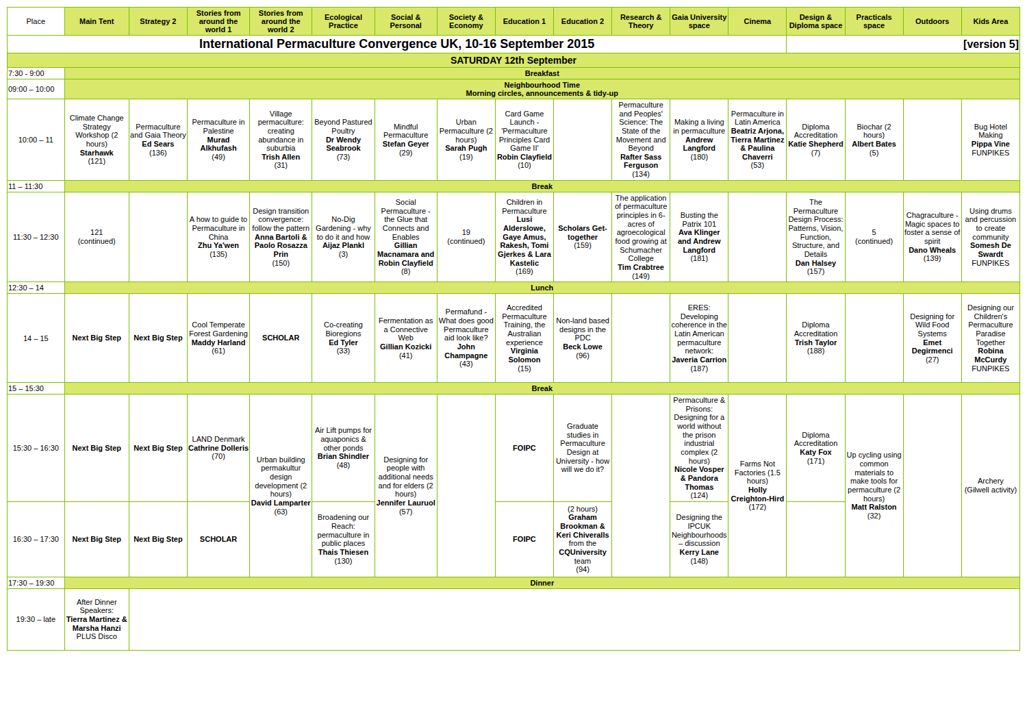| International Permaculture Convergence UK, 10-16 September 2015 | [version 5] |
| SATURDAY 12th September |
| Place | Main Tent | Strategy 2 | Stories from around the world 1 | Stories from around the world 2 | Ecological Practice | Social & Personal | Society & Economy | Education 1 | Education 2 | Research & Theory | Gaia University space | Cinema | Design & Diploma space | Practicals space | Outdoors | Kids Area |
| 7:30 - 9:00 | Breakfast |
| 09:00 – 10:00 | Neighbourhood Time Morning circles, announcements & tidy-up |
| 10:00 – 11 | Climate Change Strategy Workshop (2 hours) Starhawk (121) | Permaculture and Gaia Theory Ed Sears (136) | Permaculture in Palestine Murad Alkhufash (49) | Village permaculture: creating abundance in suburbia Trish Allen (31) | Beyond Pastured Poultry Dr Wendy Seabrook (73) | Mindful Permaculture Stefan Geyer (29) | Urban Permaculture (2 hours) Sarah Pugh (19) | Card Game Launch - 'Permaculture Principles Card Game II' Robin Clayfield (10) | | Permaculture and Peoples' Science: The State of the Movement and Beyond Rafter Sass Ferguson (134) | Making a living in permaculture Andrew Langford (180) | Permaculture in Latin America Beatriz Arjona, Tierra Martinez & Paulina Chaverri (53) | Diploma Accreditation Katie Shepherd (7) | Biochar (2 hours) Albert Bates (5) | | Bug Hotel Making Pippa Vine FUNPIKES |
| 11 – 11:30 | Break |
| 11:30 – 12:30 | 121 (continued) | | A how to guide to Permaculture in China Zhu Ya'wen (135) | Design transition convergence: follow the pattern Anna Bartoli & Paolo Rosazza Prin (150) | No-Dig Gardening - why to do it and how Aijaz Plankl (3) | Social Permaculture - the Glue that Connects and Enables Gillian Macnamara and Robin Clayfield (8) | 19 (continued) | Children in Permaculture Lusi Alderslowe, Gaye Amus, Rakesh, Tomi Gjerkes & Lara Kastelic (169) | Scholars Get-together (159) | The application of permaculture principles in 6-acres of agroecological food growing at Schumacher College Tim Crabtree (149) | Busting the Patrix 101 Ava Klinger and Andrew Langford (181) | | The Permaculture Design Process: Patterns, Vision, Function, Structure, and Details Dan Halsey (157) | 5 (continued) | Chagraculture - Magic spaces to foster a sense of spirit Dano Wheals (139) | Using drums and percussion to create community Somesh De Swardt FUNPIKES |
| 12:30 – 14 | Lunch |
| 14 – 15 | Next Big Step | Next Big Step | Cool Temperate Forest Gardening Maddy Harland (61) | SCHOLAR | Co-creating Bioregions Ed Tyler (33) | Fermentation as a Connective Web Gillian Kozicki (41) | Permafund - What does good Permaculture aid look like? John Champagne (43) | Accredited Permaculture Training, the Australian experience Virginia Solomon (15) | Non-land based designs in the PDC Beck Lowe (96) | | ERES: Developing coherence in the Latin American permaculture network: Javeria Carrion (187) | | Diploma Accreditation Trish Taylor (188) | | Designing for Wild Food Systems Emet Degirmenci (27) | Designing our Children's Permaculture Paradise Together Robina McCurdy FUNPIKES |
| 15 – 15:30 | Break |
| 15:30 – 16:30 | Next Big Step | Next Big Step | LAND Denmark Cathrine Dolleris (70) | Urban building permakultur design development (2 hours) David Lamparter (63) | Air Lift pumps for aquaponics & other ponds Brian Shindler (48) | Designing for people with additional needs and for elders (2 hours) Jennifer Lauruol (57) | | FOIPC | Graduate studies in Permaculture Design at University - how will we do it? | | Permaculture & Prisons: Designing for a world without the prison industrial complex (2 hours) Nicole Vosper & Pandora Thomas (124) | Farms Not Factories (1.5 hours) Holly Creighton-Hird (172) | Diploma Accreditation Katy Fox (171) | Up cycling using common materials to make tools for permaculture (2 hours) Matt Ralston (32) | | Archery (Gilwell activity) |
| 16:30 – 17:30 | Next Big Step | Next Big Step | SCHOLAR | Broadening our Reach: permaculture in public places Thais Thiesen (130) | FOIPC | (2 hours) Graham Brookman & Keri Chiveralls from the CQUniversity team (94) | Designing the IPCUK Neighbourhoods – discussion Kerry Lane (148) |
| 17:30 – 19:30 | Dinner |
| 19:30 – late | After Dinner Speakers: Tierra Martinez & Marsha Hanzi PLUS Disco | |